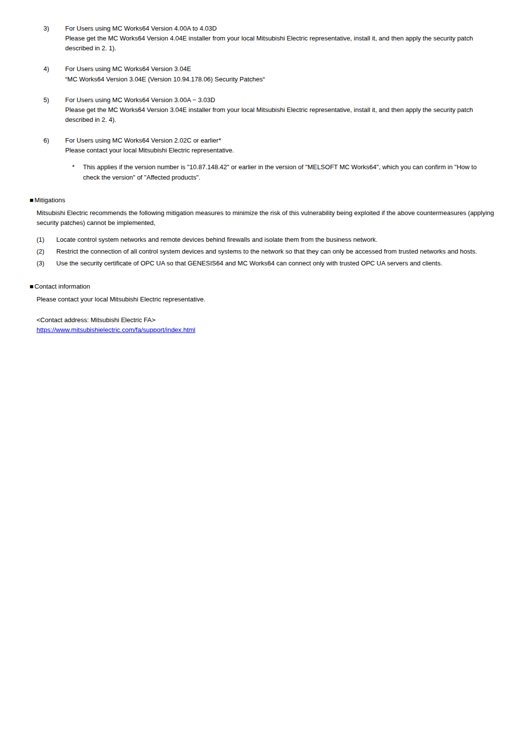3) For Users using MC Works64 Version 4.00A to 4.03D
Please get the MC Works64 Version 4.04E installer from your local Mitsubishi Electric representative, install it, and then apply the security patch described in 2. 1).
4) For Users using MC Works64 Version 3.04E
“MC Works64 Version 3.04E (Version 10.94.178.06) Security Patches“
5) For Users using MC Works64 Version 3.00A − 3.03D
Please get the MC Works64 Version 3.04E installer from your local Mitsubishi Electric representative, install it, and then apply the security patch described in 2. 4).
6) For Users using MC Works64 Version 2.02C or earlier*
Please contact your local Mitsubishi Electric representative.
* This applies if the version number is "10.87.148.42" or earlier in the version of "MELSOFT MC Works64", which you can confirm in "How to check the version" of "Affected products".
Mitigations
Mitsubishi Electric recommends the following mitigation measures to minimize the risk of this vulnerability being exploited if the above countermeasures (applying security patches) cannot be implemented,
(1) Locate control system networks and remote devices behind firewalls and isolate them from the business network.
(2) Restrict the connection of all control system devices and systems to the network so that they can only be accessed from trusted networks and hosts.
(3) Use the security certificate of OPC UA so that GENESIS64 and MC Works64 can connect only with trusted OPC UA servers and clients.
Contact information
Please contact your local Mitsubishi Electric representative.
<Contact address: Mitsubishi Electric FA>
https://www.mitsubishielectric.com/fa/support/index.html